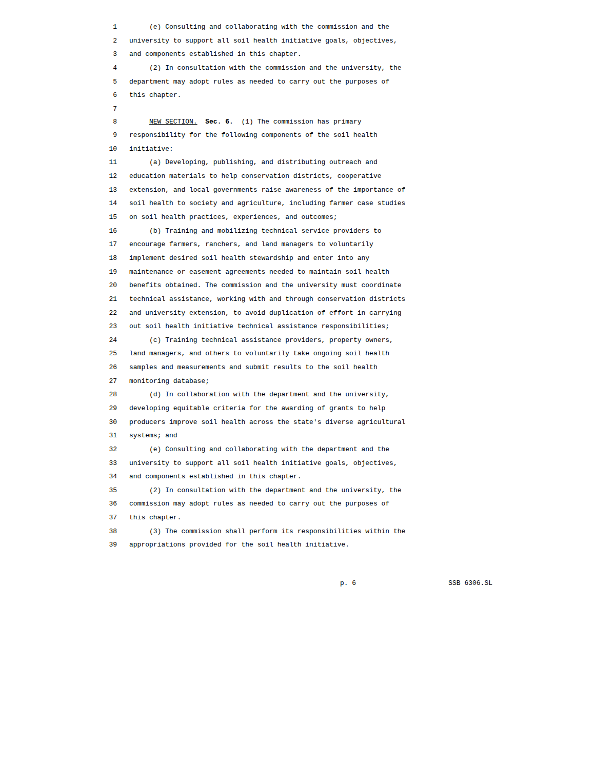(e) Consulting and collaborating with the commission and the
university to support all soil health initiative goals, objectives,
and components established in this chapter.
(2) In consultation with the commission and the university, the
department may adopt rules as needed to carry out the purposes of
this chapter.
NEW SECTION. Sec. 6. (1) The commission has primary
responsibility for the following components of the soil health
initiative:
(a) Developing, publishing, and distributing outreach and
education materials to help conservation districts, cooperative
extension, and local governments raise awareness of the importance of
soil health to society and agriculture, including farmer case studies
on soil health practices, experiences, and outcomes;
(b) Training and mobilizing technical service providers to
encourage farmers, ranchers, and land managers to voluntarily
implement desired soil health stewardship and enter into any
maintenance or easement agreements needed to maintain soil health
benefits obtained. The commission and the university must coordinate
technical assistance, working with and through conservation districts
and university extension, to avoid duplication of effort in carrying
out soil health initiative technical assistance responsibilities;
(c) Training technical assistance providers, property owners,
land managers, and others to voluntarily take ongoing soil health
samples and measurements and submit results to the soil health
monitoring database;
(d) In collaboration with the department and the university,
developing equitable criteria for the awarding of grants to help
producers improve soil health across the state's diverse agricultural
systems; and
(e) Consulting and collaborating with the department and the
university to support all soil health initiative goals, objectives,
and components established in this chapter.
(2) In consultation with the department and the university, the
commission may adopt rules as needed to carry out the purposes of
this chapter.
(3) The commission shall perform its responsibilities within the
appropriations provided for the soil health initiative.
p. 6 SSB 6306.SL